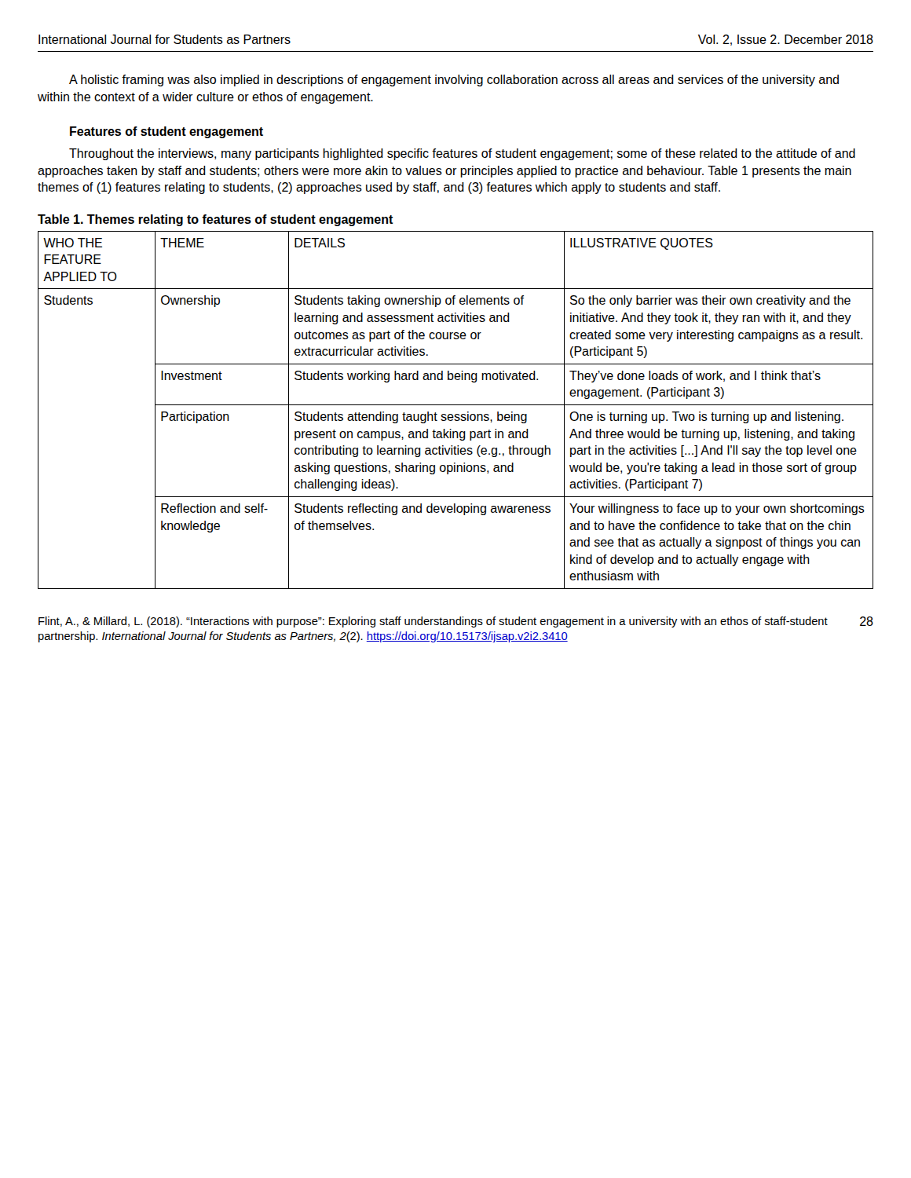International Journal for Students as Partners Vol. 2, Issue 2. December 2018
A holistic framing was also implied in descriptions of engagement involving collaboration across all areas and services of the university and within the context of a wider culture or ethos of engagement.
Features of student engagement
Throughout the interviews, many participants highlighted specific features of student engagement; some of these related to the attitude of and approaches taken by staff and students; others were more akin to values or principles applied to practice and behaviour. Table 1 presents the main themes of (1) features relating to students, (2) approaches used by staff, and (3) features which apply to students and staff.
Table 1. Themes relating to features of student engagement
| WHO THE FEATURE APPLIED TO | THEME | DETAILS | ILLUSTRATIVE QUOTES |
| --- | --- | --- | --- |
| Students | Ownership | Students taking ownership of elements of learning and assessment activities and outcomes as part of the course or extracurricular activities. | So the only barrier was their own creativity and the initiative. And they took it, they ran with it, and they created some very interesting campaigns as a result. (Participant 5) |
| Investment | Students working hard and being motivated. | They’ve done loads of work, and I think that’s engagement. (Participant 3) |
| Participation | Students attending taught sessions, being present on campus, and taking part in and contributing to learning activities (e.g., through asking questions, sharing opinions, and challenging ideas). | One is turning up. Two is turning up and listening. And three would be turning up, listening, and taking part in the activities [...] And I'll say the top level one would be, you're taking a lead in those sort of group activities. (Participant 7) |
| Reflection and self-knowledge | Students reflecting and developing awareness of themselves. | Your willingness to face up to your own shortcomings and to have the confidence to take that on the chin and see that as actually a signpost of things you can kind of develop and to actually engage with enthusiasm with |
28 Flint, A., & Millard, L. (2018). “Interactions with purpose”: Exploring staff understandings of student engagement in a university with an ethos of staff-student partnership. International Journal for Students as Partners, 2(2). https://doi.org/10.15173/ijsap.v2i2.3410